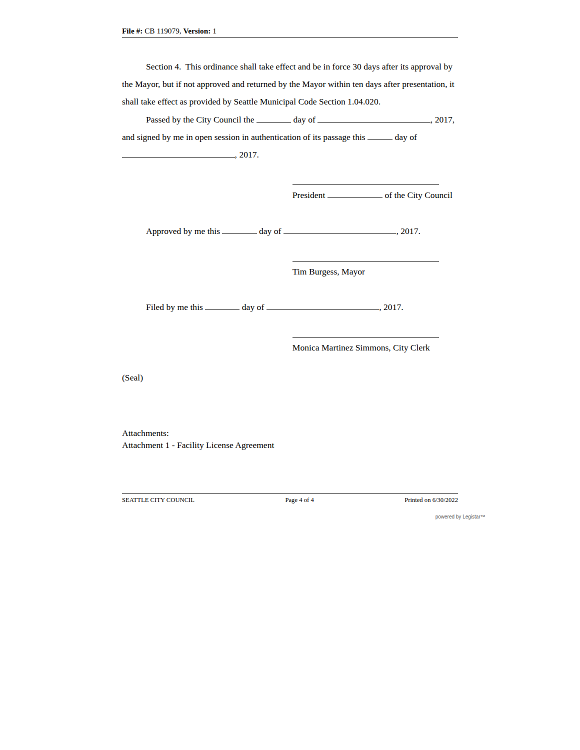File #: CB 119079, Version: 1
Section 4. This ordinance shall take effect and be in force 30 days after its approval by the Mayor, but if not approved and returned by the Mayor within ten days after presentation, it shall take effect as provided by Seattle Municipal Code Section 1.04.020.
Passed by the City Council the day of , 2017, and signed by me in open session in authentication of its passage this day of , 2017.
President of the City Council
Approved by me this day of , 2017.
Tim Burgess, Mayor
Filed by me this day of , 2017.
Monica Martinez Simmons, City Clerk
(Seal)
Attachments:
Attachment 1 - Facility License Agreement
SEATTLE CITY COUNCIL
Page 4 of 4
Printed on 6/30/2022
powered by Legistar™